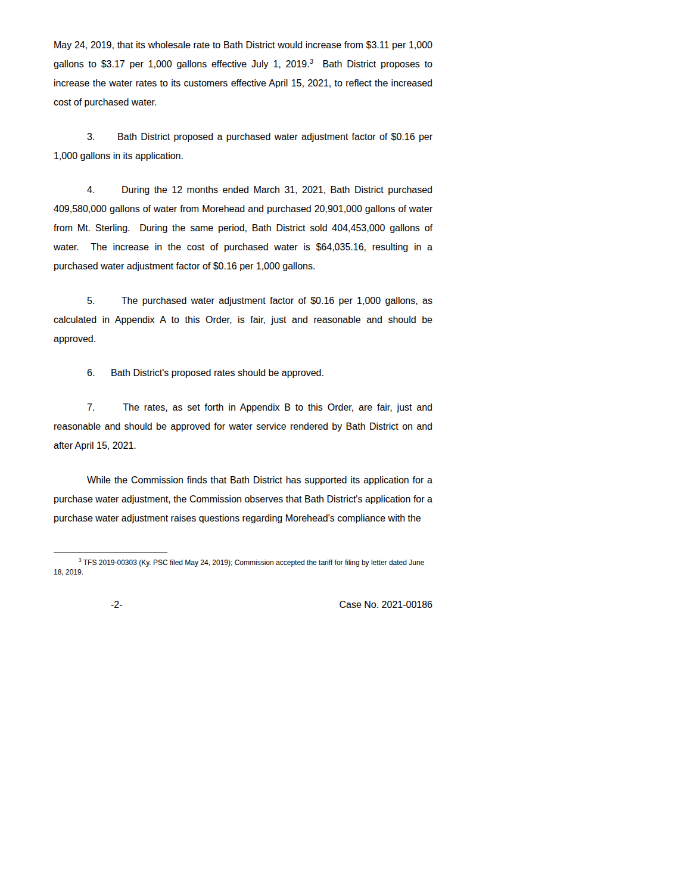May 24, 2019, that its wholesale rate to Bath District would increase from $3.11 per 1,000 gallons to $3.17 per 1,000 gallons effective July 1, 2019.3 Bath District proposes to increase the water rates to its customers effective April 15, 2021, to reflect the increased cost of purchased water.
3. Bath District proposed a purchased water adjustment factor of $0.16 per 1,000 gallons in its application.
4. During the 12 months ended March 31, 2021, Bath District purchased 409,580,000 gallons of water from Morehead and purchased 20,901,000 gallons of water from Mt. Sterling. During the same period, Bath District sold 404,453,000 gallons of water. The increase in the cost of purchased water is $64,035.16, resulting in a purchased water adjustment factor of $0.16 per 1,000 gallons.
5. The purchased water adjustment factor of $0.16 per 1,000 gallons, as calculated in Appendix A to this Order, is fair, just and reasonable and should be approved.
6. Bath District's proposed rates should be approved.
7. The rates, as set forth in Appendix B to this Order, are fair, just and reasonable and should be approved for water service rendered by Bath District on and after April 15, 2021.
While the Commission finds that Bath District has supported its application for a purchase water adjustment, the Commission observes that Bath District's application for a purchase water adjustment raises questions regarding Morehead's compliance with the
3 TFS 2019-00303 (Ky. PSC filed May 24, 2019); Commission accepted the tariff for filing by letter dated June 18, 2019.
-2- Case No. 2021-00186